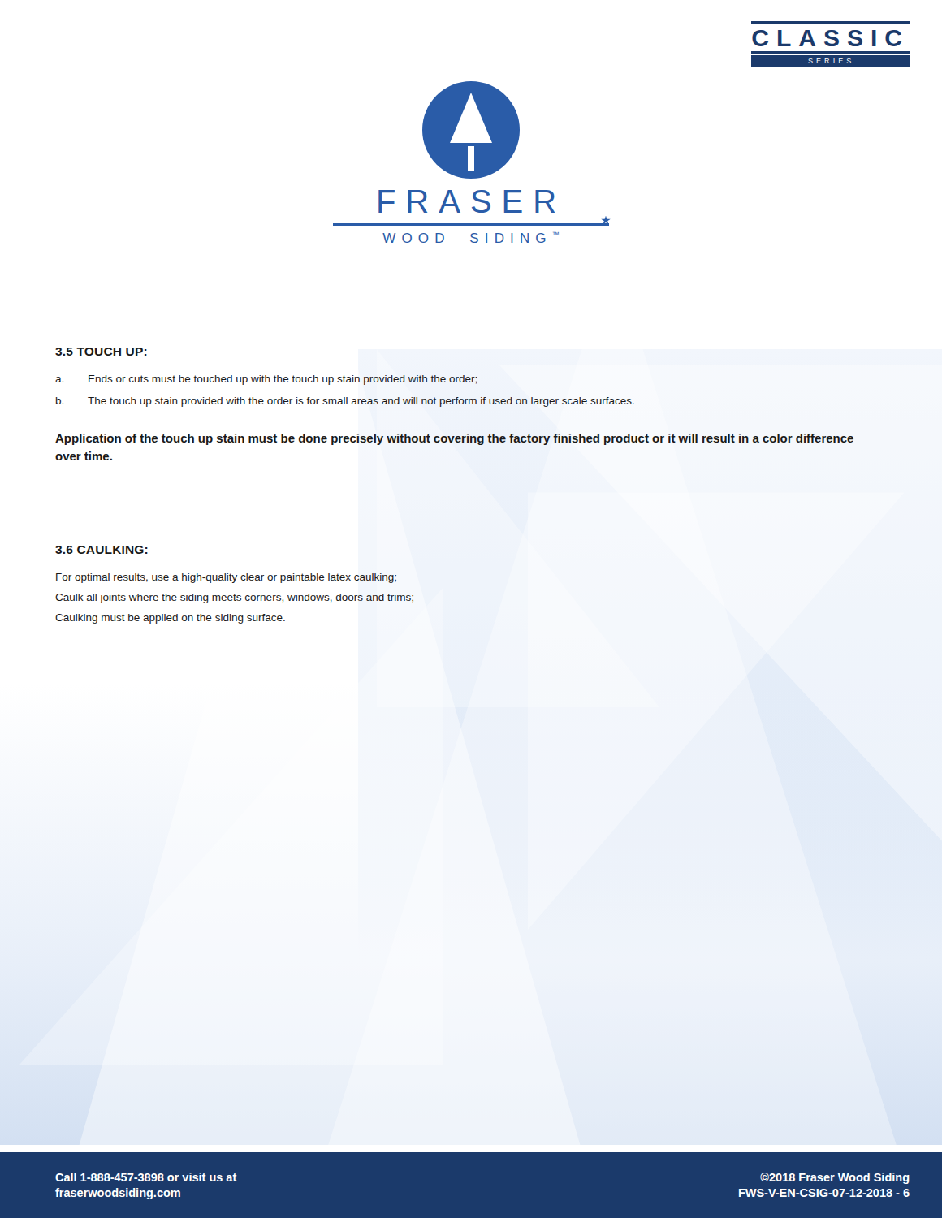CLASSIC SERIES
FRASER
WOOD SIDING™
3.5 TOUCH UP:
a. Ends or cuts must be touched up with the touch up stain provided with the order;
b. The touch up stain provided with the order is for small areas and will not perform if used on larger scale surfaces.
Application of the touch up stain must be done precisely without covering the factory finished product or it will result in a color difference over time.
3.6 CAULKING:
For optimal results, use a high-quality clear or paintable latex caulking;
Caulk all joints where the siding meets corners, windows, doors and trims;
Caulking must be applied on the siding surface.
Call 1-888-457-3898 or visit us at
fraserwoodsiding.com
©2018 Fraser Wood Siding
FWS-V-EN-CSIG-07-12-2018 - 6